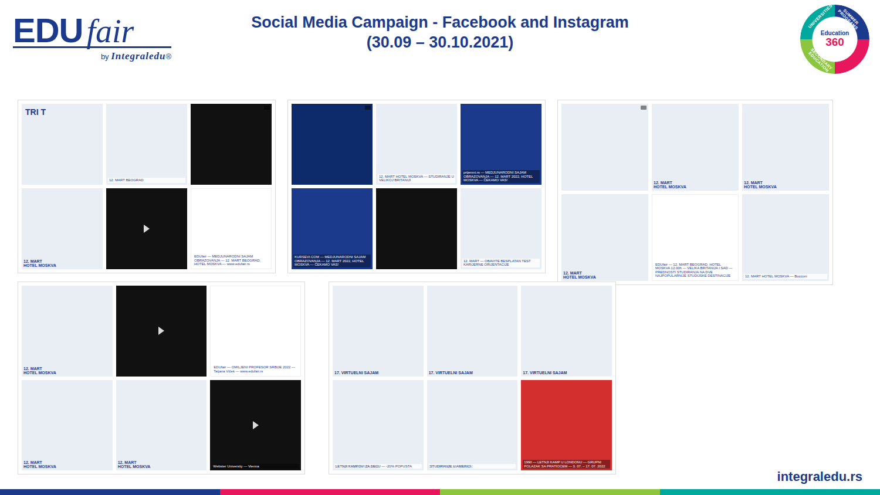EDU fair
by Integraledu®
Social Media Campaign - Facebook and Instagram
(30.09 – 30.10.2021)
Universities
Summer Programs
Secondary Education
Education
360
TRI T
12. MART BEOGRAD
12. MART
HOTEL MOSKVA
EDUfair — MEDJUNARODNI SAJAM OBRAZOVANJA — 12. MART BEOGRAD, HOTEL MOSKVA — www.edufair.rs
12. MART HOTEL MOSKVA — STUDIRANJE U VELIKOJ BRITANIJI
prijemni.rs — MEDJUNARODNI SAJAM OBRAZOVANJA — 12. MART 2022, HOTEL MOSKVA — ČEKAMO VAS!
KURSEVI.COM — MEDJUNARODNI SAJAM OBRAZOVANJA — 12. MART 2022, HOTEL MOSKVA — ČEKAMO VAS!
12. MART — OBAVITE BESPLATAN TEST KARIJERNE ORIJENTACIJE
12. MART
HOTEL MOSKVA
12. MART
HOTEL MOSKVA
12. MART
HOTEL MOSKVA
EDUfair — 12. MART BEOGRAD, HOTEL MOSKVA 12.00h — VELIKA BRITANIJA I SAD — PREDNOSTI STUDIRANJA NA DVE NAJPOPULARNIJE STUDIJSKE DESTINACIJE
12. MART HOTEL MOSKVA — Bocconi
12. MART
HOTEL MOSKVA
EDUfair — OMILJENI PROFESOR SRBIJE 2022 — Tatjana Viček — www.edufair.rs
12. MART
HOTEL MOSKVA
12. MART
HOTEL MOSKVA
Webster University — Vienna
17. VIRTUELNI SAJAM
17. VIRTUELNI SAJAM
17. VIRTUELNI SAJAM
17. VIRTUELNI SAJAM LETNJI KAMPOVI ZA DECU — -20% POPUSTA
17. VIRTUELNI SAJAM STUDIRANJE U AMERICI
1990 — LETNJI KAMP U LONDONU — GRUPNI POLAZAK SA PRATIOCEM — 3. 07. – 17. 07. 2022
integraledu.rs